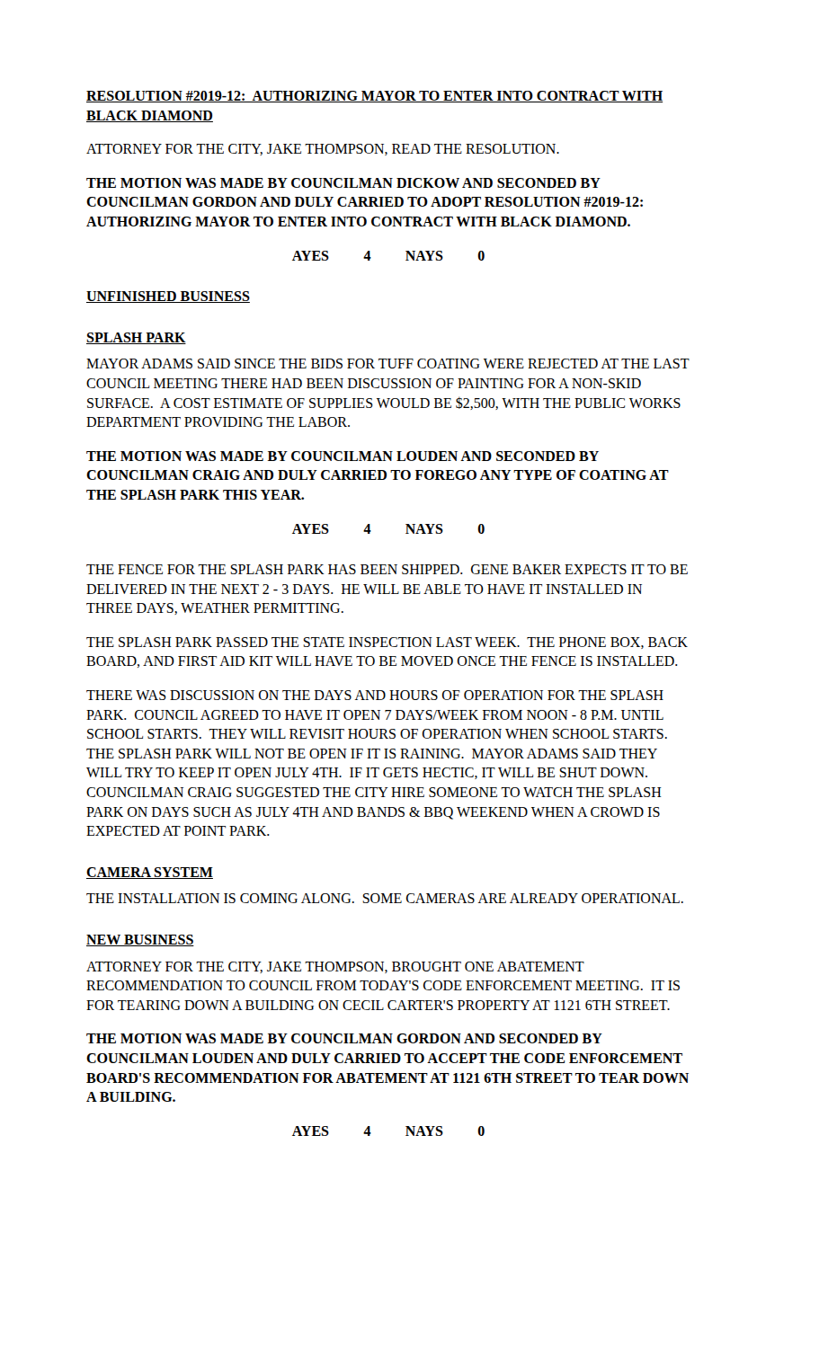Resolution #2019-12: Authorizing Mayor to Enter Into Contract With Black Diamond
Attorney for the City, Jake Thompson, read the resolution.
The motion was made by Councilman Dickow and seconded by Councilman Gordon and duly carried to adopt Resolution #2019-12: Authorizing Mayor to Enter Into Contract With Black Diamond.
| AYES | 4 | NAYS | 0 |
Unfinished Business
Splash Park
Mayor Adams said since the bids for tuff coating were rejected at the last council meeting there had been discussion of painting for a non-skid surface. A cost estimate of supplies would be $2,500, with the Public Works Department providing the labor.
The motion was made by Councilman Louden and seconded by Councilman Craig and duly carried to forego any type of coating at the Splash Park this year.
| AYES | 4 | NAYS | 0 |
The fence for the Splash Park has been shipped. Gene Baker expects it to be delivered in the next 2 - 3 days. He will be able to have it installed in three days, weather permitting.
The Splash Park passed the state inspection last week. The phone box, back board, and first aid kit will have to be moved once the fence is installed.
There was discussion on the days and hours of operation for the Splash Park. Council agreed to have it open 7 days/week from noon - 8 p.m. until school starts. They will revisit hours of operation when school starts. The Splash Park will not be open if it is raining. Mayor Adams said they will try to keep it open July 4th. If it gets hectic, it will be shut down. Councilman Craig suggested the City hire someone to watch the Splash Park on days such as July 4th and Bands & BBQ weekend when a crowd is expected at Point Park.
Camera System
The installation is coming along. Some cameras are already operational.
New Business
Attorney for the City, Jake Thompson, brought one abatement recommendation to Council from today's Code Enforcement meeting. It is for tearing down a building on Cecil Carter's property at 1121 6th Street.
The motion was made by Councilman Gordon and seconded by Councilman Louden and duly carried to accept the Code Enforcement Board's recommendation for abatement at 1121 6th Street to tear down a building.
| AYES | 4 | NAYS | 0 |